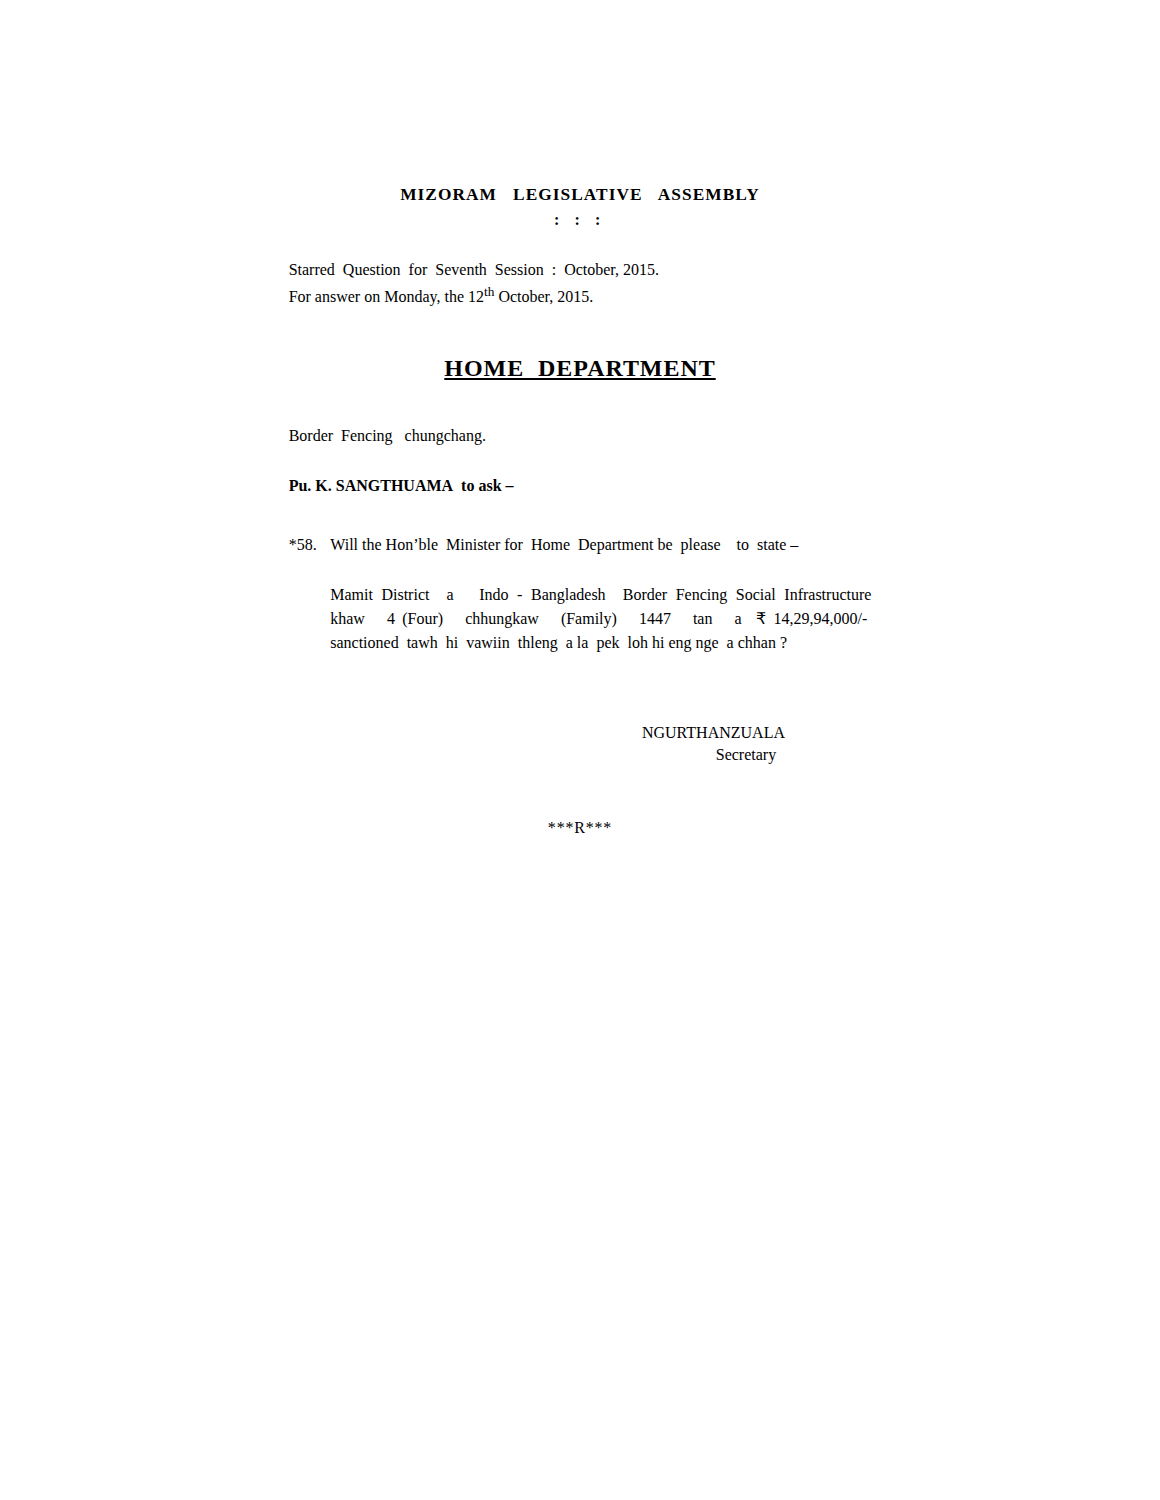MIZORAM LEGISLATIVE ASSEMBLY
: : :
Starred Question for Seventh Session : October, 2015.
For answer on Monday, the 12th October, 2015.
HOME DEPARTMENT
Border Fencing chungchang.
Pu. K. SANGTHUAMA to ask –
*58. Will the Hon’ble Minister for Home Department be please to state –
Mamit District a Indo - Bangladesh Border Fencing Social Infrastructure khaw 4 (Four) chhungkaw (Family) 1447 tan a ₹ 14,29,94,000/- sanctioned tawh hi vawiin thleng a la pek loh hi eng nge a chhan ?
NGURTHANZUALA Secretary
***R***